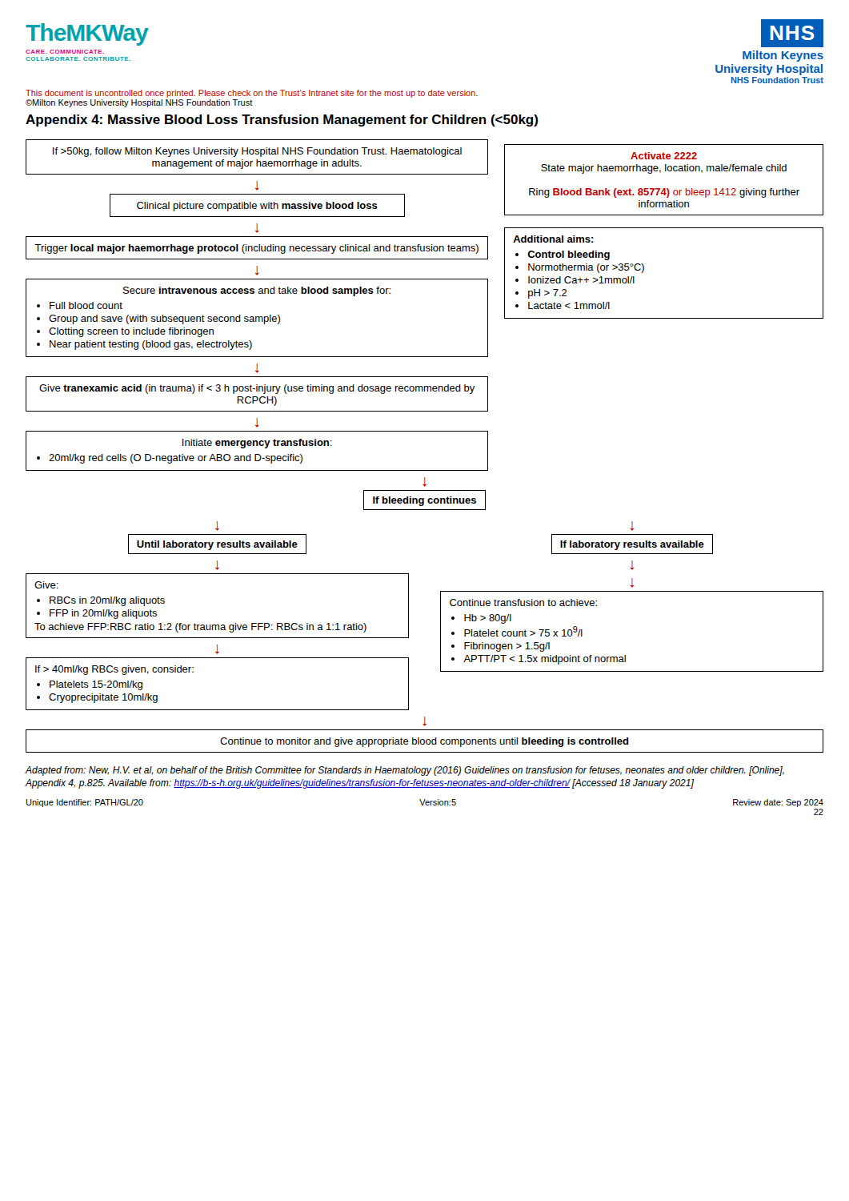The MK Way
CARE. COMMUNICATE.
COLLABORATE. CONTRIBUTE.
NHS
Milton Keynes
University Hospital
NHS Foundation Trust
This document is uncontrolled once printed. Please check on the Trust’s Intranet site for the most up to date version.
©Milton Keynes University Hospital NHS Foundation Trust
Appendix 4: Massive Blood Loss Transfusion Management for Children (<50kg)
If >50kg, follow Milton Keynes University Hospital NHS Foundation Trust. Haematological management of major haemorrhage in adults.
↓
Clinical picture compatible with massive blood loss
↓
Trigger local major haemorrhage protocol (including necessary clinical and transfusion teams)
↓
Secure intravenous access and take blood samples for:
Full blood count
Group and save (with subsequent second sample)
Clotting screen to include fibrinogen
Near patient testing (blood gas, electrolytes)
↓
Give tranexamic acid (in trauma) if < 3 h post-injury (use timing and dosage recommended by RCPCH)
↓
Initiate emergency transfusion:
20ml/kg red cells (O D-negative or ABO and D-specific)
Activate 2222
State major haemorrhage, location, male/female child
Ring Blood Bank (ext. 85774) or bleep 1412 giving further information
Additional aims:
Control bleeding
Normothermia (or >35°C)
Ionized Ca++ >1mmol/l
pH > 7.2
Lactate < 1mmol/l
↓
If bleeding continues
↓
Until laboratory results available
↓
Give:
RBCs in 20ml/kg aliquots
FFP in 20ml/kg aliquots
To achieve FFP:RBC ratio 1:2 (for trauma give FFP: RBCs in a 1:1 ratio)
↓
If > 40ml/kg RBCs given, consider:
Platelets 15-20ml/kg
Cryoprecipitate 10ml/kg
↓
If laboratory results available
↓
↓
Continue transfusion to achieve:
Hb > 80g/l
Platelet count > 75 x 109/l
Fibrinogen > 1.5g/l
APTT/PT < 1.5x midpoint of normal
↓
Continue to monitor and give appropriate blood components until bleeding is controlled
Adapted from: New, H.V. et al, on behalf of the British Committee for Standards in Haematology (2016) Guidelines on transfusion for fetuses, neonates and older children. [Online], Appendix 4, p.825. Available from: https://b-s-h.org.uk/guidelines/guidelines/transfusion-for-fetuses-neonates-and-older-children/ [Accessed 18 January 2021]
Unique Identifier: PATH/GL/20
Version:5
Review date: Sep 2024
22